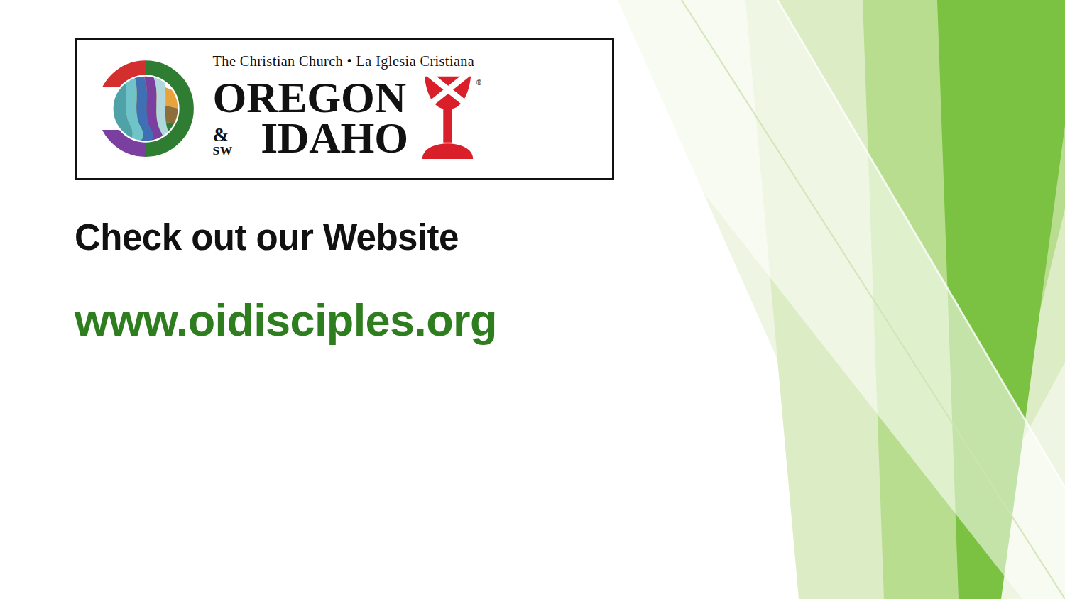The Christian Church • La Iglesia Cristiana
OREGON & SW IDAHO
®
Check out our Website
www.oidisciples.org